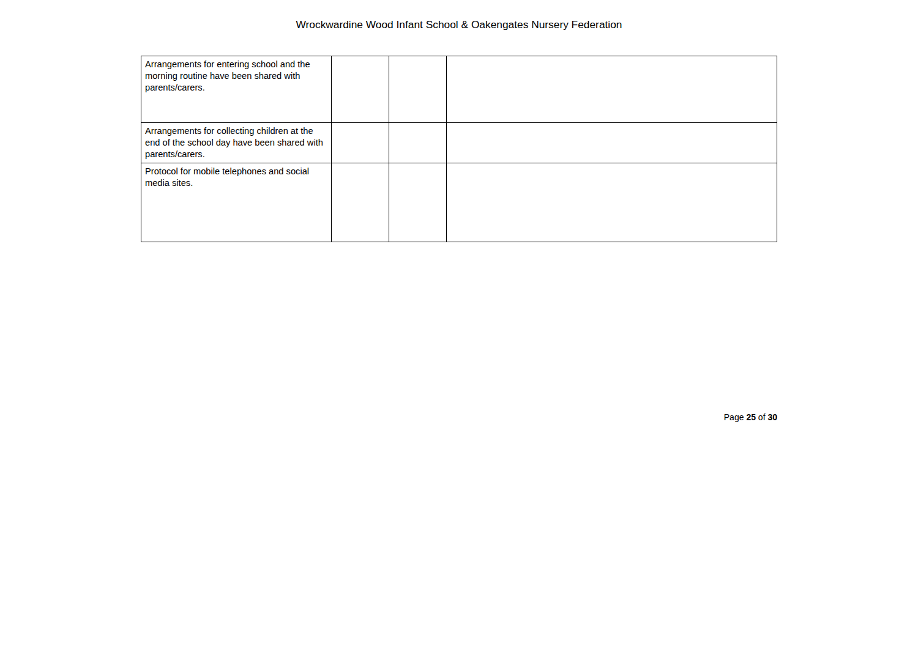Wrockwardine Wood Infant School & Oakengates Nursery Federation
| Arrangements for entering school and the morning routine have been shared with parents/carers. | | | |
| Arrangements for collecting children at the end of the school day have been shared with parents/carers. | | | |
| Protocol for mobile telephones and social media sites. | | | |
Page 25 of 30